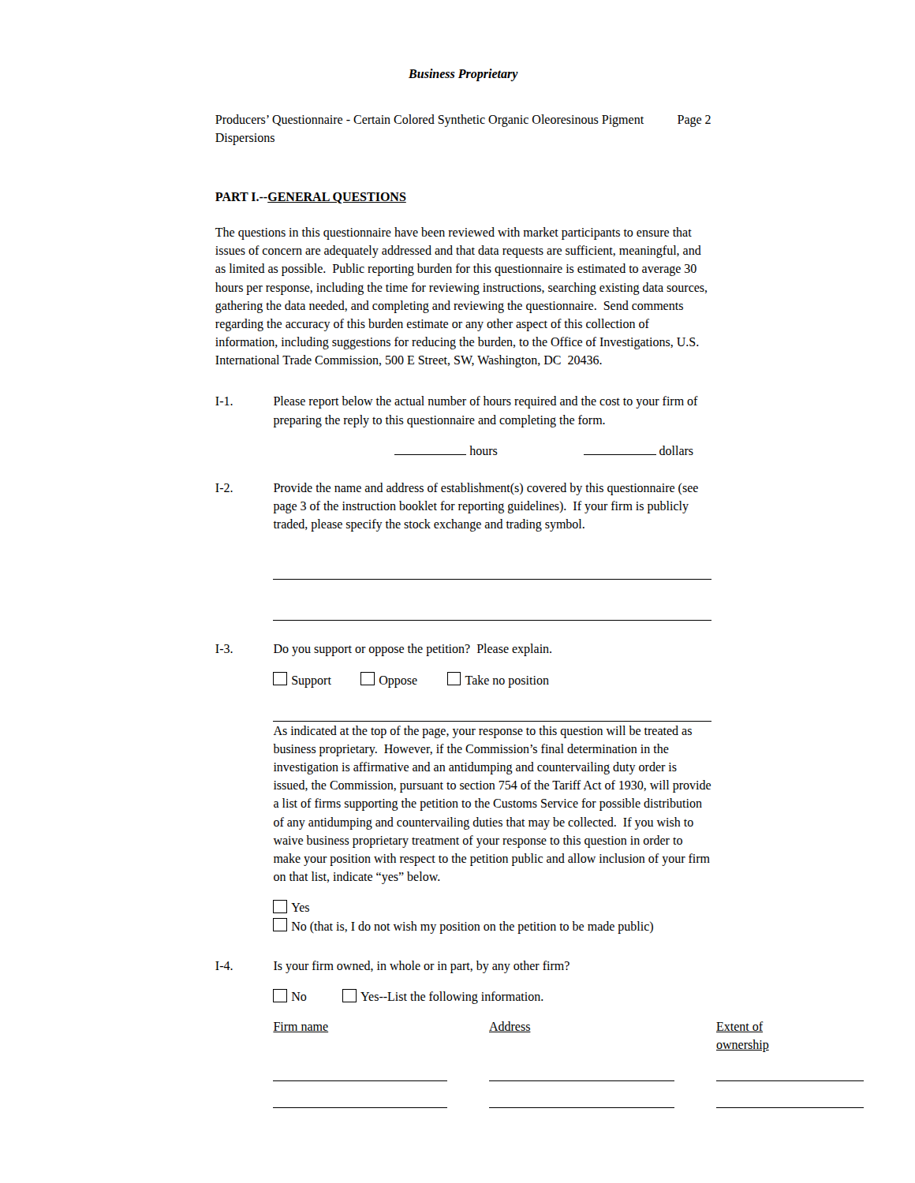Business Proprietary
Producers’ Questionnaire - Certain Colored Synthetic Organic Oleoresinous Pigment Dispersions
Page 2
PART I.--GENERAL QUESTIONS
The questions in this questionnaire have been reviewed with market participants to ensure that issues of concern are adequately addressed and that data requests are sufficient, meaningful, and as limited as possible. Public reporting burden for this questionnaire is estimated to average 30 hours per response, including the time for reviewing instructions, searching existing data sources, gathering the data needed, and completing and reviewing the questionnaire. Send comments regarding the accuracy of this burden estimate or any other aspect of this collection of information, including suggestions for reducing the burden, to the Office of Investigations, U.S. International Trade Commission, 500 E Street, SW, Washington, DC 20436.
I-1.
Please report below the actual number of hours required and the cost to your firm of preparing the reply to this questionnaire and completing the form.
hours dollars
I-2.
Provide the name and address of establishment(s) covered by this questionnaire (see page 3 of the instruction booklet for reporting guidelines). If your firm is publicly traded, please specify the stock exchange and trading symbol.
I-3.
Do you support or oppose the petition? Please explain.
Support Oppose Take no position
As indicated at the top of the page, your response to this question will be treated as business proprietary. However, if the Commission’s final determination in the investigation is affirmative and an antidumping and countervailing duty order is issued, the Commission, pursuant to section 754 of the Tariff Act of 1930, will provide a list of firms supporting the petition to the Customs Service for possible distribution of any antidumping and countervailing duties that may be collected. If you wish to waive business proprietary treatment of your response to this question in order to make your position with respect to the petition public and allow inclusion of your firm on that list, indicate “yes” below.
Yes No (that is, I do not wish my position on the petition to be made public)
I-4.
Is your firm owned, in whole or in part, by any other firm?
No Yes--List the following information.
Firm name
Address
Extent of ownership